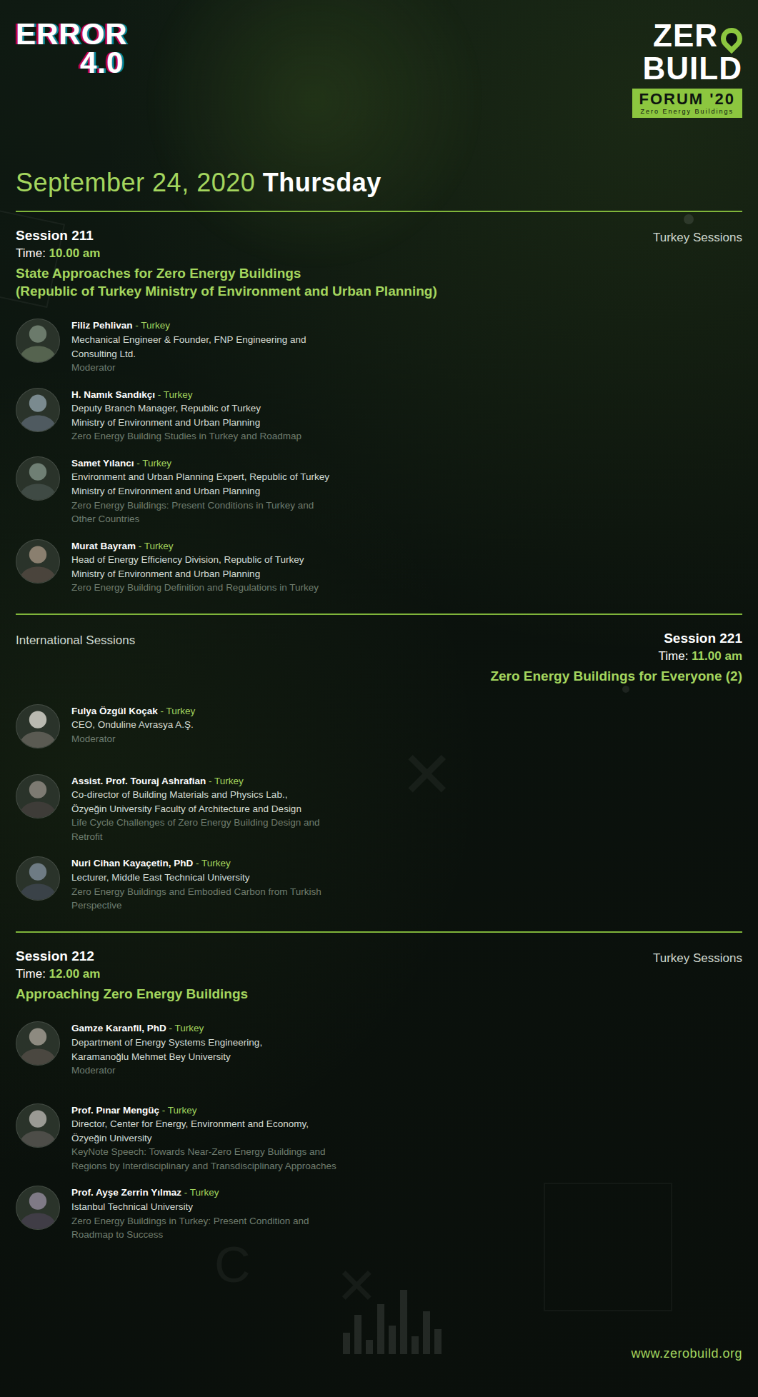✕
✕
C
ERROR 4.0
ZER BUILD FORUM '20 Zero Energy Buildings
September 24, 2020 Thursday
Session 211
Time: 10.00 am
State Approaches for Zero Energy Buildings
(Republic of Turkey Ministry of Environment and Urban Planning)
Turkey Sessions
Filiz Pehlivan - Turkey
Mechanical Engineer & Founder, FNP Engineering and
Consulting Ltd.
Moderator
H. Namık Sandıkçı - Turkey
Deputy Branch Manager, Republic of Turkey
Ministry of Environment and Urban Planning
Zero Energy Building Studies in Turkey and Roadmap
Samet Yılancı - Turkey
Environment and Urban Planning Expert, Republic of Turkey
Ministry of Environment and Urban Planning
Zero Energy Buildings: Present Conditions in Turkey and
Other Countries
Murat Bayram - Turkey
Head of Energy Efficiency Division, Republic of Turkey
Ministry of Environment and Urban Planning
Zero Energy Building Definition and Regulations in Turkey
Session 221
Time: 11.00 am
Zero Energy Buildings for Everyone (2)
International Sessions
Fulya Özgül Koçak - Turkey
CEO, Onduline Avrasya A.Ş.
Moderator
Assist. Prof. Touraj Ashrafian - Turkey
Co-director of Building Materials and Physics Lab.,
Özyeğin University Faculty of Architecture and Design
Life Cycle Challenges of Zero Energy Building Design and
Retrofit
Nuri Cihan Kayaçetin, PhD - Turkey
Lecturer, Middle East Technical University
Zero Energy Buildings and Embodied Carbon from Turkish
Perspective
Session 212
Time: 12.00 am
Approaching Zero Energy Buildings
Turkey Sessions
Gamze Karanfil, PhD - Turkey
Department of Energy Systems Engineering,
Karamanoğlu Mehmet Bey University
Moderator
Prof. Pınar Mengüç - Turkey
Director, Center for Energy, Environment and Economy,
Özyeğin University
KeyNote Speech: Towards Near-Zero Energy Buildings and
Regions by Interdisciplinary and Transdisciplinary Approaches
Prof. Ayşe Zerrin Yılmaz - Turkey
Istanbul Technical University
Zero Energy Buildings in Turkey: Present Condition and
Roadmap to Success
www.zerobuild.org